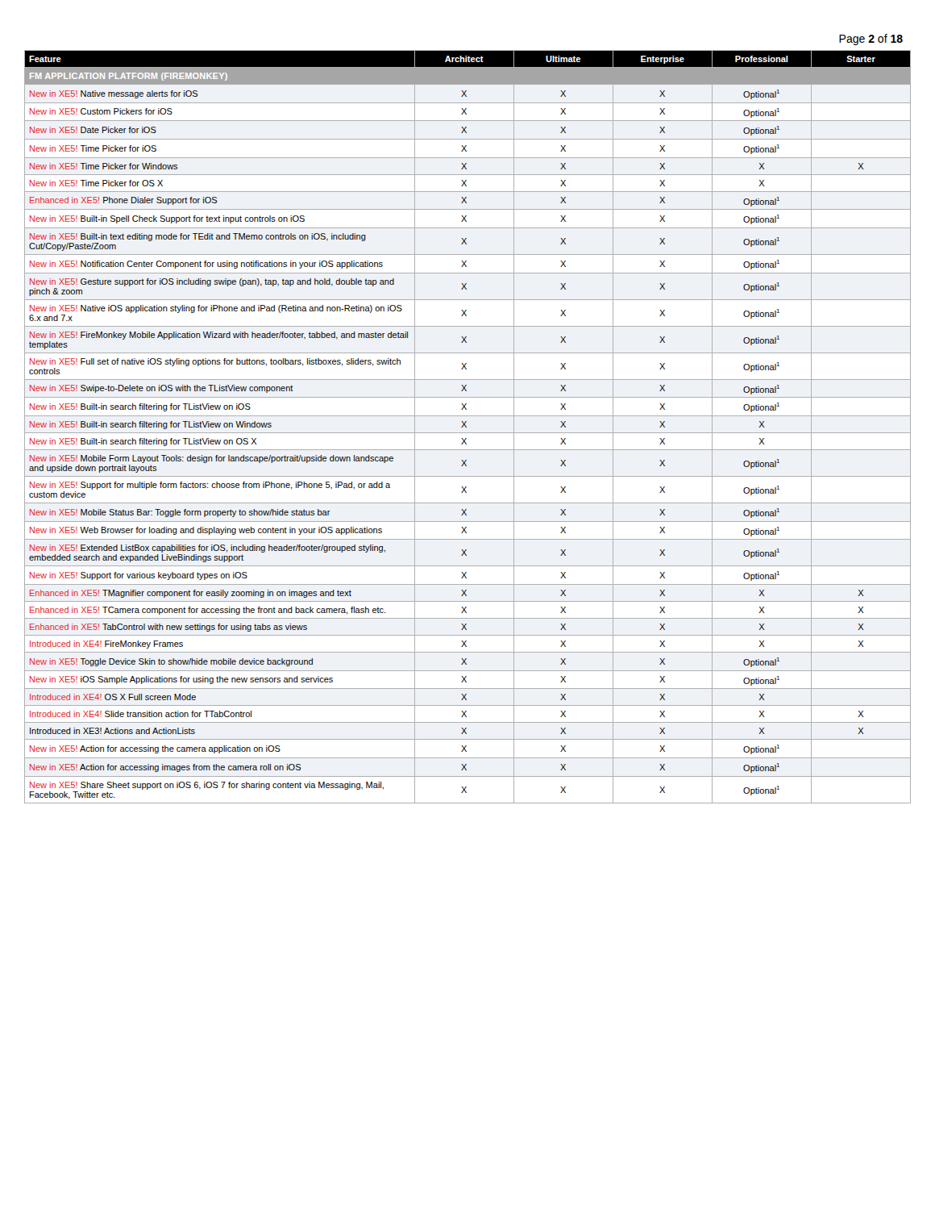Page 2 of 18
| Feature | Architect | Ultimate | Enterprise | Professional | Starter |
| --- | --- | --- | --- | --- | --- |
| FM APPLICATION PLATFORM (FIREMONKEY) |
| New in XE5! Native message alerts for iOS | X | X | X | Optional 1 | |
| New in XE5! Custom Pickers for iOS | X | X | X | Optional 1 | |
| New in XE5! Date Picker for iOS | X | X | X | Optional 1 | |
| New in XE5! Time Picker for iOS | X | X | X | Optional 1 | |
| New in XE5! Time Picker for Windows | X | X | X | X | X |
| New in XE5! Time Picker for OS X | X | X | X | X | |
| Enhanced in XE5! Phone Dialer Support for iOS | X | X | X | Optional 1 | |
| New in XE5! Built-in Spell Check Support for text input controls on iOS | X | X | X | Optional 1 | |
| New in XE5! Built-in text editing mode for TEdit and TMemo controls on iOS, including Cut/Copy/Paste/Zoom | X | X | X | Optional 1 | |
| New in XE5! Notification Center Component for using notifications in your iOS applications | X | X | X | Optional 1 | |
| New in XE5! Gesture support for iOS including swipe (pan), tap, tap and hold, double tap and pinch & zoom | X | X | X | Optional 1 | |
| New in XE5! Native iOS application styling for iPhone and iPad (Retina and non-Retina) on iOS 6.x and 7.x | X | X | X | Optional 1 | |
| New in XE5! FireMonkey Mobile Application Wizard with header/footer, tabbed, and master detail templates | X | X | X | Optional 1 | |
| New in XE5! Full set of native iOS styling options for buttons, toolbars, listboxes, sliders, switch controls | X | X | X | Optional 1 | |
| New in XE5! Swipe-to-Delete on iOS with the TListView component | X | X | X | Optional 1 | |
| New in XE5! Built-in search filtering for TListView on iOS | X | X | X | Optional 1 | |
| New in XE5! Built-in search filtering for TListView on Windows | X | X | X | X | |
| New in XE5! Built-in search filtering for TListView on OS X | X | X | X | X | |
| New in XE5! Mobile Form Layout Tools: design for landscape/portrait/upside down landscape and upside down portrait layouts | X | X | X | Optional 1 | |
| New in XE5! Support for multiple form factors: choose from iPhone, iPhone 5, iPad, or add a custom device | X | X | X | Optional 1 | |
| New in XE5! Mobile Status Bar: Toggle form property to show/hide status bar | X | X | X | Optional 1 | |
| New in XE5! Web Browser for loading and displaying web content in your iOS applications | X | X | X | Optional 1 | |
| New in XE5! Extended ListBox capabilities for iOS, including header/footer/grouped styling, embedded search and expanded LiveBindings support | X | X | X | Optional 1 | |
| New in XE5! Support for various keyboard types on iOS | X | X | X | Optional 1 | |
| Enhanced in XE5! TMagnifier component for easily zooming in on images and text | X | X | X | X | X |
| Enhanced in XE5! TCamera component for accessing the front and back camera, flash etc. | X | X | X | X | X |
| Enhanced in XE5! TabControl with new settings for using tabs as views | X | X | X | X | X |
| Introduced in XE4! FireMonkey Frames | X | X | X | X | X |
| New in XE5! Toggle Device Skin to show/hide mobile device background | X | X | X | Optional 1 | |
| New in XE5! iOS Sample Applications for using the new sensors and services | X | X | X | Optional 1 | |
| Introduced in XE4! OS X Full screen Mode | X | X | X | X | |
| Introduced in XE4! Slide transition action for TTabControl | X | X | X | X | X |
| Introduced in XE3! Actions and ActionLists | X | X | X | X | X |
| New in XE5! Action for accessing the camera application on iOS | X | X | X | Optional 1 | |
| New in XE5! Action for accessing images from the camera roll on iOS | X | X | X | Optional 1 | |
| New in XE5! Share Sheet support on iOS 6, iOS 7 for sharing content via Messaging, Mail, Facebook, Twitter etc. | X | X | X | Optional 1 | |